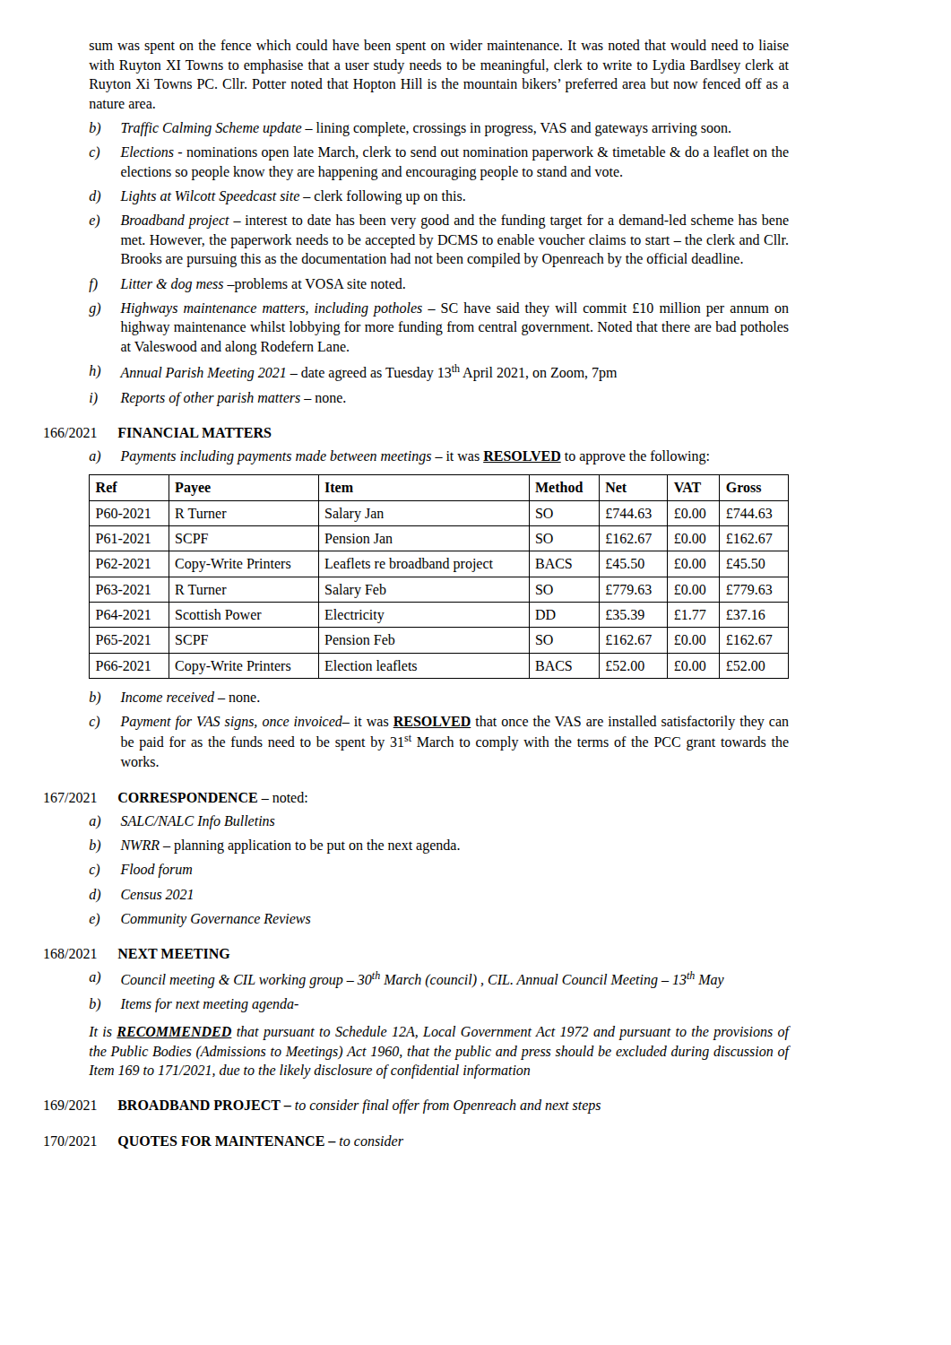sum was spent on the fence which could have been spent on wider maintenance. It was noted that would need to liaise with Ruyton XI Towns to emphasise that a user study needs to be meaningful, clerk to write to Lydia Bardlsey clerk at Ruyton Xi Towns PC. Cllr. Potter noted that Hopton Hill is the mountain bikers’ preferred area but now fenced off as a nature area.
b)
Traffic Calming Scheme update – lining complete, crossings in progress, VAS and gateways arriving soon.
c)
Elections - nominations open late March, clerk to send out nomination paperwork & timetable & do a leaflet on the elections so people know they are happening and encouraging people to stand and vote.
d)
Lights at Wilcott Speedcast site – clerk following up on this.
e)
Broadband project – interest to date has been very good and the funding target for a demand-led scheme has bene met. However, the paperwork needs to be accepted by DCMS to enable voucher claims to start – the clerk and Cllr. Brooks are pursuing this as the documentation had not been compiled by Openreach by the official deadline.
f)
Litter & dog mess –problems at VOSA site noted.
g)
Highways maintenance matters, including potholes – SC have said they will commit £10 million per annum on highway maintenance whilst lobbying for more funding from central government. Noted that there are bad potholes at Valeswood and along Rodefern Lane.
h)
Annual Parish Meeting 2021 – date agreed as Tuesday 13th April 2021, on Zoom, 7pm
i)
Reports of other parish matters – none.
166/2021
FINANCIAL MATTERS
a)
Payments including payments made between meetings – it was RESOLVED to approve the following:
| Ref | Payee | Item | Method | Net | VAT | Gross |
| --- | --- | --- | --- | --- | --- | --- |
| P60-2021 | R Turner | Salary Jan | SO | £744.63 | £0.00 | £744.63 |
| P61-2021 | SCPF | Pension Jan | SO | £162.67 | £0.00 | £162.67 |
| P62-2021 | Copy-Write Printers | Leaflets re broadband project | BACS | £45.50 | £0.00 | £45.50 |
| P63-2021 | R Turner | Salary Feb | SO | £779.63 | £0.00 | £779.63 |
| P64-2021 | Scottish Power | Electricity | DD | £35.39 | £1.77 | £37.16 |
| P65-2021 | SCPF | Pension Feb | SO | £162.67 | £0.00 | £162.67 |
| P66-2021 | Copy-Write Printers | Election leaflets | BACS | £52.00 | £0.00 | £52.00 |
b)
Income received – none.
c)
Payment for VAS signs, once invoiced– it was RESOLVED that once the VAS are installed satisfactorily they can be paid for as the funds need to be spent by 31st March to comply with the terms of the PCC grant towards the works.
167/2021
CORRESPONDENCE – noted:
a)
SALC/NALC Info Bulletins
b)
NWRR – planning application to be put on the next agenda.
c)
Flood forum
d)
Census 2021
e)
Community Governance Reviews
168/2021
NEXT MEETING
a)
Council meeting & CIL working group – 30th March (council) , CIL. Annual Council Meeting – 13th May
b)
Items for next meeting agenda-
It is RECOMMENDED that pursuant to Schedule 12A, Local Government Act 1972 and pursuant to the provisions of the Public Bodies (Admissions to Meetings) Act 1960, that the public and press should be excluded during discussion of Item 169 to 171/2021, due to the likely disclosure of confidential information
169/2021
BROADBAND PROJECT – to consider final offer from Openreach and next steps
170/2021
QUOTES FOR MAINTENANCE – to consider